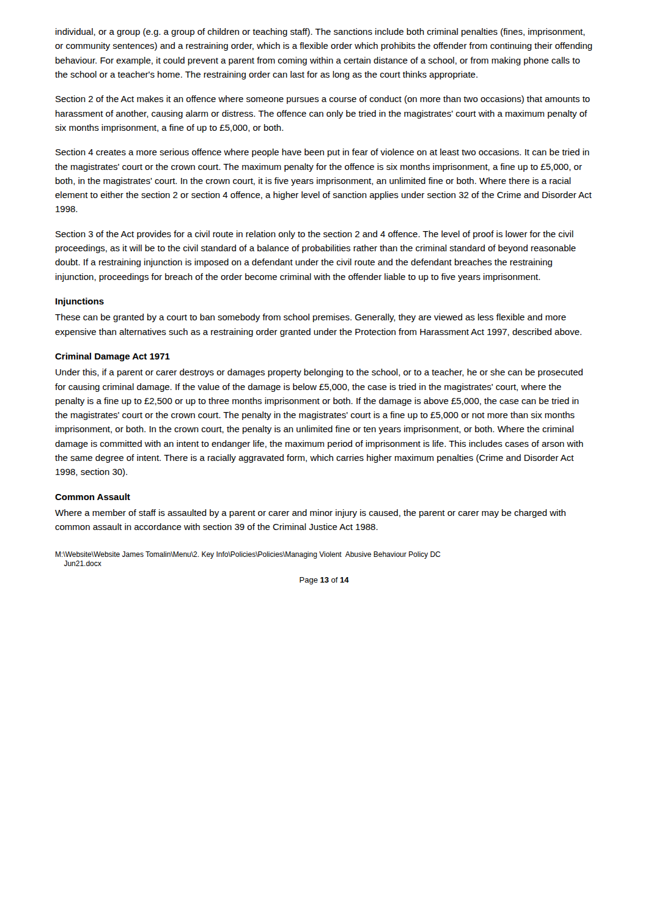individual, or a group (e.g. a group of children or teaching staff). The sanctions include both criminal penalties (fines, imprisonment, or community sentences) and a restraining order, which is a flexible order which prohibits the offender from continuing their offending behaviour. For example, it could prevent a parent from coming within a certain distance of a school, or from making phone calls to the school or a teacher's home. The restraining order can last for as long as the court thinks appropriate.
Section 2 of the Act makes it an offence where someone pursues a course of conduct (on more than two occasions) that amounts to harassment of another, causing alarm or distress. The offence can only be tried in the magistrates' court with a maximum penalty of six months imprisonment, a fine of up to £5,000, or both.
Section 4 creates a more serious offence where people have been put in fear of violence on at least two occasions. It can be tried in the magistrates' court or the crown court. The maximum penalty for the offence is six months imprisonment, a fine up to £5,000, or both, in the magistrates' court. In the crown court, it is five years imprisonment, an unlimited fine or both. Where there is a racial element to either the section 2 or section 4 offence, a higher level of sanction applies under section 32 of the Crime and Disorder Act 1998.
Section 3 of the Act provides for a civil route in relation only to the section 2 and 4 offence. The level of proof is lower for the civil proceedings, as it will be to the civil standard of a balance of probabilities rather than the criminal standard of beyond reasonable doubt. If a restraining injunction is imposed on a defendant under the civil route and the defendant breaches the restraining injunction, proceedings for breach of the order become criminal with the offender liable to up to five years imprisonment.
Injunctions
These can be granted by a court to ban somebody from school premises. Generally, they are viewed as less flexible and more expensive than alternatives such as a restraining order granted under the Protection from Harassment Act 1997, described above.
Criminal Damage Act 1971
Under this, if a parent or carer destroys or damages property belonging to the school, or to a teacher, he or she can be prosecuted for causing criminal damage. If the value of the damage is below £5,000, the case is tried in the magistrates' court, where the penalty is a fine up to £2,500 or up to three months imprisonment or both. If the damage is above £5,000, the case can be tried in the magistrates' court or the crown court. The penalty in the magistrates' court is a fine up to £5,000 or not more than six months imprisonment, or both. In the crown court, the penalty is an unlimited fine or ten years imprisonment, or both. Where the criminal damage is committed with an intent to endanger life, the maximum period of imprisonment is life. This includes cases of arson with the same degree of intent. There is a racially aggravated form, which carries higher maximum penalties (Crime and Disorder Act 1998, section 30).
Common Assault
Where a member of staff is assaulted by a parent or carer and minor injury is caused, the parent or carer may be charged with common assault in accordance with section 39 of the Criminal Justice Act 1988.
M:\Website\Website James Tomalin\Menu\2. Key Info\Policies\Policies\Managing Violent Abusive Behaviour Policy DC Jun21.docx
Page 13 of 14